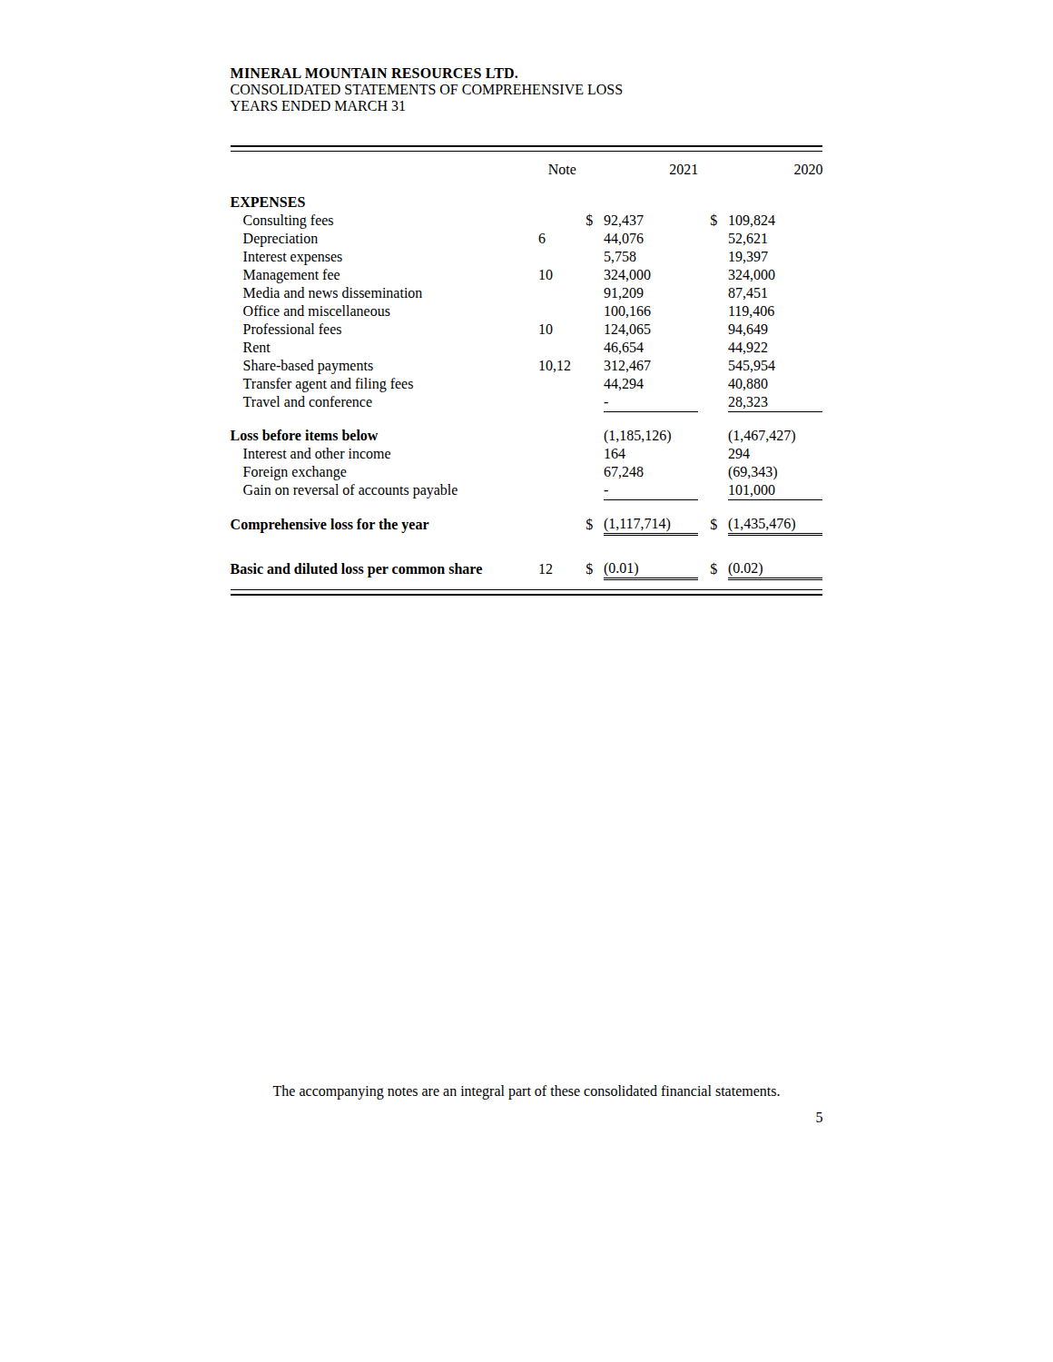MINERAL MOUNTAIN RESOURCES LTD.
CONSOLIDATED STATEMENTS OF COMPREHENSIVE LOSS
YEARS ENDED MARCH 31
| | Note | | 2021 | | | 2020 |
| EXPENSES | | | | | | |
| Consulting fees | | $ | 92,437 | | $ | 109,824 |
| Depreciation | 6 | | 44,076 | | | 52,621 |
| Interest expenses | | | 5,758 | | | 19,397 |
| Management fee | 10 | | 324,000 | | | 324,000 |
| Media and news dissemination | | | 91,209 | | | 87,451 |
| Office and miscellaneous | | | 100,166 | | | 119,406 |
| Professional fees | 10 | | 124,065 | | | 94,649 |
| Rent | | | 46,654 | | | 44,922 |
| Share-based payments | 10,12 | | 312,467 | | | 545,954 |
| Transfer agent and filing fees | | | 44,294 | | | 40,880 |
| Travel and conference | | | - | | | 28,323 |
| Loss before items below | | | (1,185,126) | | | (1,467,427) |
| Interest and other income | | | 164 | | | 294 |
| Foreign exchange | | | 67,248 | | | (69,343) |
| Gain on reversal of accounts payable | | | - | | | 101,000 |
| Comprehensive loss for the year | | $ | (1,117,714) | | $ | (1,435,476) |
| Basic and diluted loss per common share | 12 | $ | (0.01) | | $ | (0.02) |
The accompanying notes are an integral part of these consolidated financial statements.
5